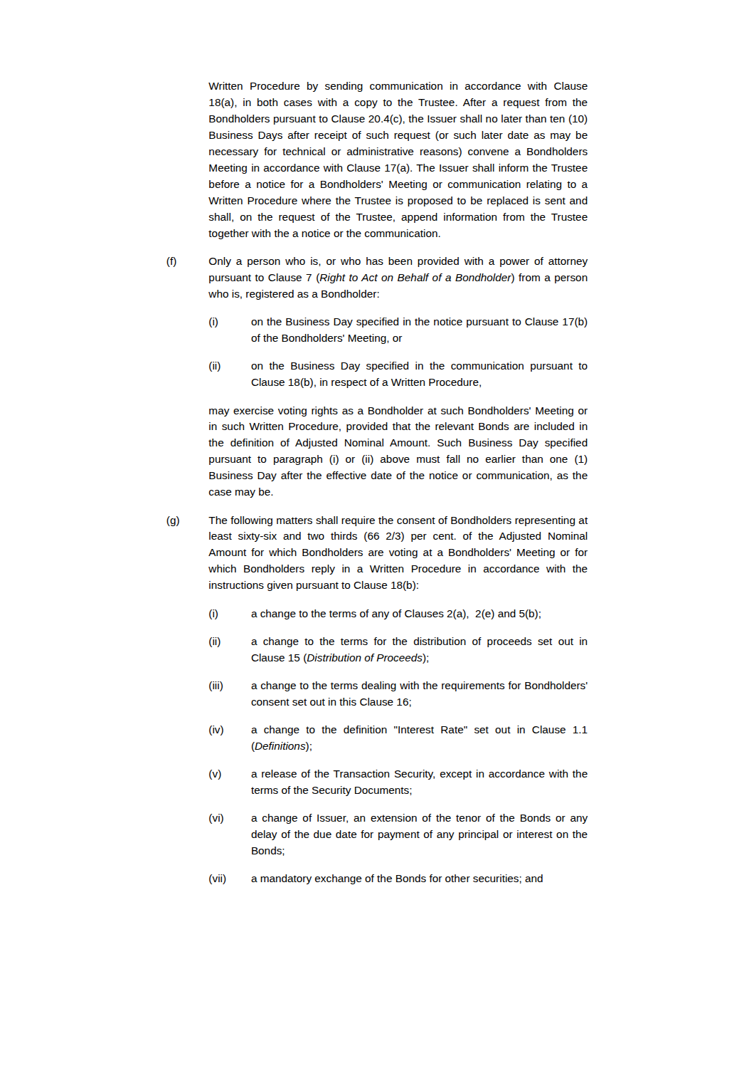Written Procedure by sending communication in accordance with Clause 18(a), in both cases with a copy to the Trustee. After a request from the Bondholders pursuant to Clause 20.4(c), the Issuer shall no later than ten (10) Business Days after receipt of such request (or such later date as may be necessary for technical or administrative reasons) convene a Bondholders Meeting in accordance with Clause 17(a). The Issuer shall inform the Trustee before a notice for a Bondholders' Meeting or communication relating to a Written Procedure where the Trustee is proposed to be replaced is sent and shall, on the request of the Trustee, append information from the Trustee together with the a notice or the communication.
(f)
Only a person who is, or who has been provided with a power of attorney pursuant to Clause 7 (Right to Act on Behalf of a Bondholder) from a person who is, registered as a Bondholder:
(i)
on the Business Day specified in the notice pursuant to Clause 17(b) of the Bondholders' Meeting, or
(ii)
on the Business Day specified in the communication pursuant to Clause 18(b), in respect of a Written Procedure,
may exercise voting rights as a Bondholder at such Bondholders' Meeting or in such Written Procedure, provided that the relevant Bonds are included in the definition of Adjusted Nominal Amount. Such Business Day specified pursuant to paragraph (i) or (ii) above must fall no earlier than one (1) Business Day after the effective date of the notice or communication, as the case may be.
(g)
The following matters shall require the consent of Bondholders representing at least sixty-six and two thirds (66 2/3) per cent. of the Adjusted Nominal Amount for which Bondholders are voting at a Bondholders' Meeting or for which Bondholders reply in a Written Procedure in accordance with the instructions given pursuant to Clause 18(b):
(i)
a change to the terms of any of Clauses 2(a), 2(e) and 5(b);
(ii)
a change to the terms for the distribution of proceeds set out in Clause 15 (Distribution of Proceeds);
(iii)
a change to the terms dealing with the requirements for Bondholders' consent set out in this Clause 16;
(iv)
a change to the definition "Interest Rate" set out in Clause 1.1 (Definitions);
(v)
a release of the Transaction Security, except in accordance with the terms of the Security Documents;
(vi)
a change of Issuer, an extension of the tenor of the Bonds or any delay of the due date for payment of any principal or interest on the Bonds;
(vii)
a mandatory exchange of the Bonds for other securities; and